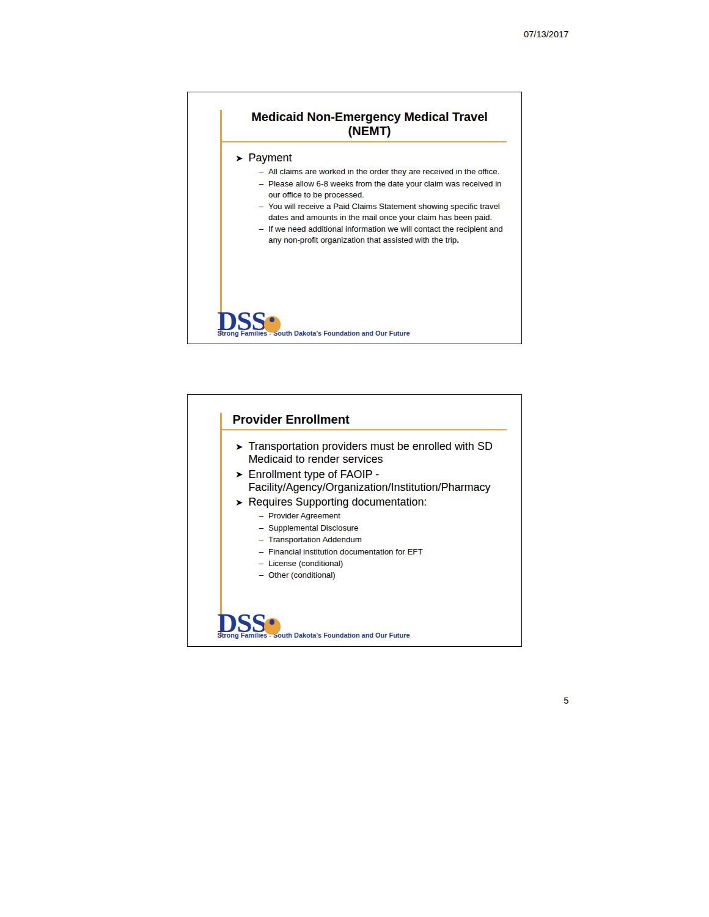07/13/2017
Medicaid Non-Emergency Medical Travel (NEMT)
Payment
All claims are worked in the order they are received in the office.
Please allow 6-8 weeks from the date your claim was received in our office to be processed.
You will receive a Paid Claims Statement showing specific travel dates and amounts in the mail once your claim has been paid.
If we need additional information we will contact the recipient and any non-profit organization that assisted with the trip.
DSS
Strong Families - South Dakota's Foundation and Our Future
Provider Enrollment
Transportation providers must be enrolled with SD Medicaid to render services
Enrollment type of FAOIP - Facility/Agency/Organization/Institution/Pharmacy
Requires Supporting documentation:
Provider Agreement
Supplemental Disclosure
Transportation Addendum
Financial institution documentation for EFT
License (conditional)
Other (conditional)
DSS
Strong Families - South Dakota's Foundation and Our Future
5